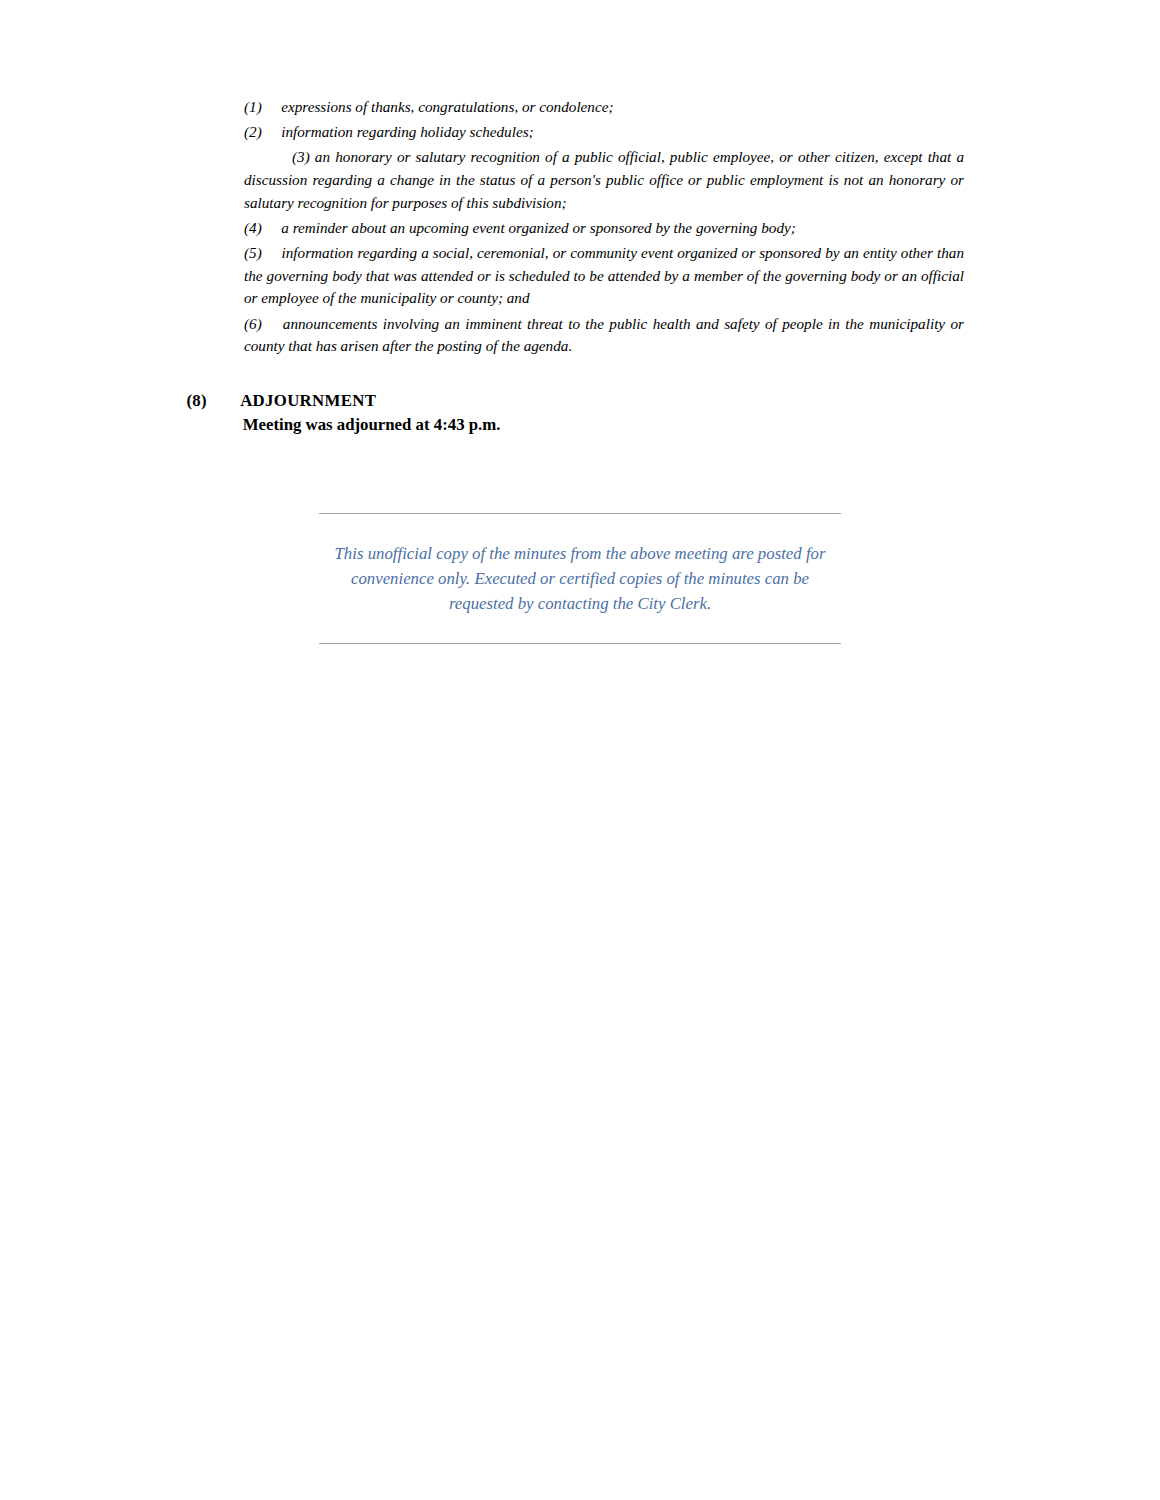(1) expressions of thanks, congratulations, or condolence;
(2) information regarding holiday schedules;
(3) an honorary or salutary recognition of a public official, public employee, or other citizen, except that a discussion regarding a change in the status of a person's public office or public employment is not an honorary or salutary recognition for purposes of this subdivision;
(4) a reminder about an upcoming event organized or sponsored by the governing body;
(5) information regarding a social, ceremonial, or community event organized or sponsored by an entity other than the governing body that was attended or is scheduled to be attended by a member of the governing body or an official or employee of the municipality or county; and
(6) announcements involving an imminent threat to the public health and safety of people in the municipality or county that has arisen after the posting of the agenda.
(8) ADJOURNMENT
Meeting was adjourned at 4:43 p.m.
This unofficial copy of the minutes from the above meeting are posted for convenience only. Executed or certified copies of the minutes can be requested by contacting the City Clerk.